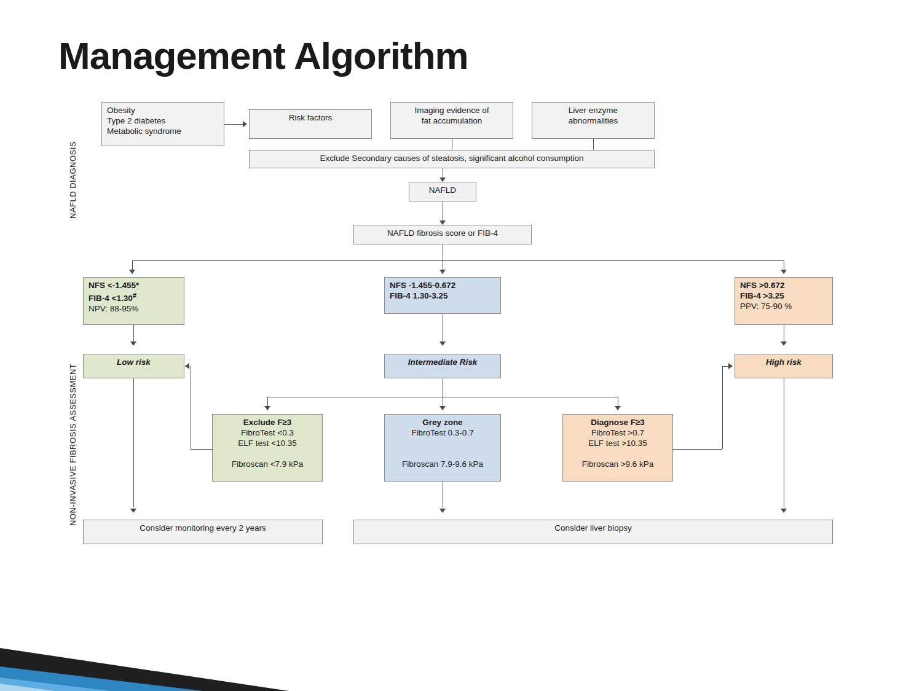Management Algorithm
NAFLD DIAGNOSIS
NON-INVASIVE FIBROSIS ASSESSMENT
Obesity
Type 2 diabetes
Metabolic syndrome
Risk factors
Imaging evidence of
fat accumulation
Liver enzyme
abnormalities
Exclude Secondary causes of steatosis, significant alcohol consumption
NAFLD
NAFLD fibrosis score or FIB-4
NFS <-1.455*
FIB-4 <1.30#
NPV: 88-95%
NFS -1.455-0.672
FIB-4 1.30-3.25
NFS >0.672
FIB-4 >3.25
PPV: 75-90 %
Low risk
Intermediate Risk
High risk
Exclude F≥3
FibroTest <0.3
ELF test <10.35
Fibroscan <7.9 kPa
Grey zone
FibroTest 0.3-0.7
Fibroscan 7.9-9.6 kPa
Diagnose F≥3
FibroTest >0.7
ELF test >10.35
Fibroscan >9.6 kPa
Consider monitoring every 2 years
Consider liver biopsy